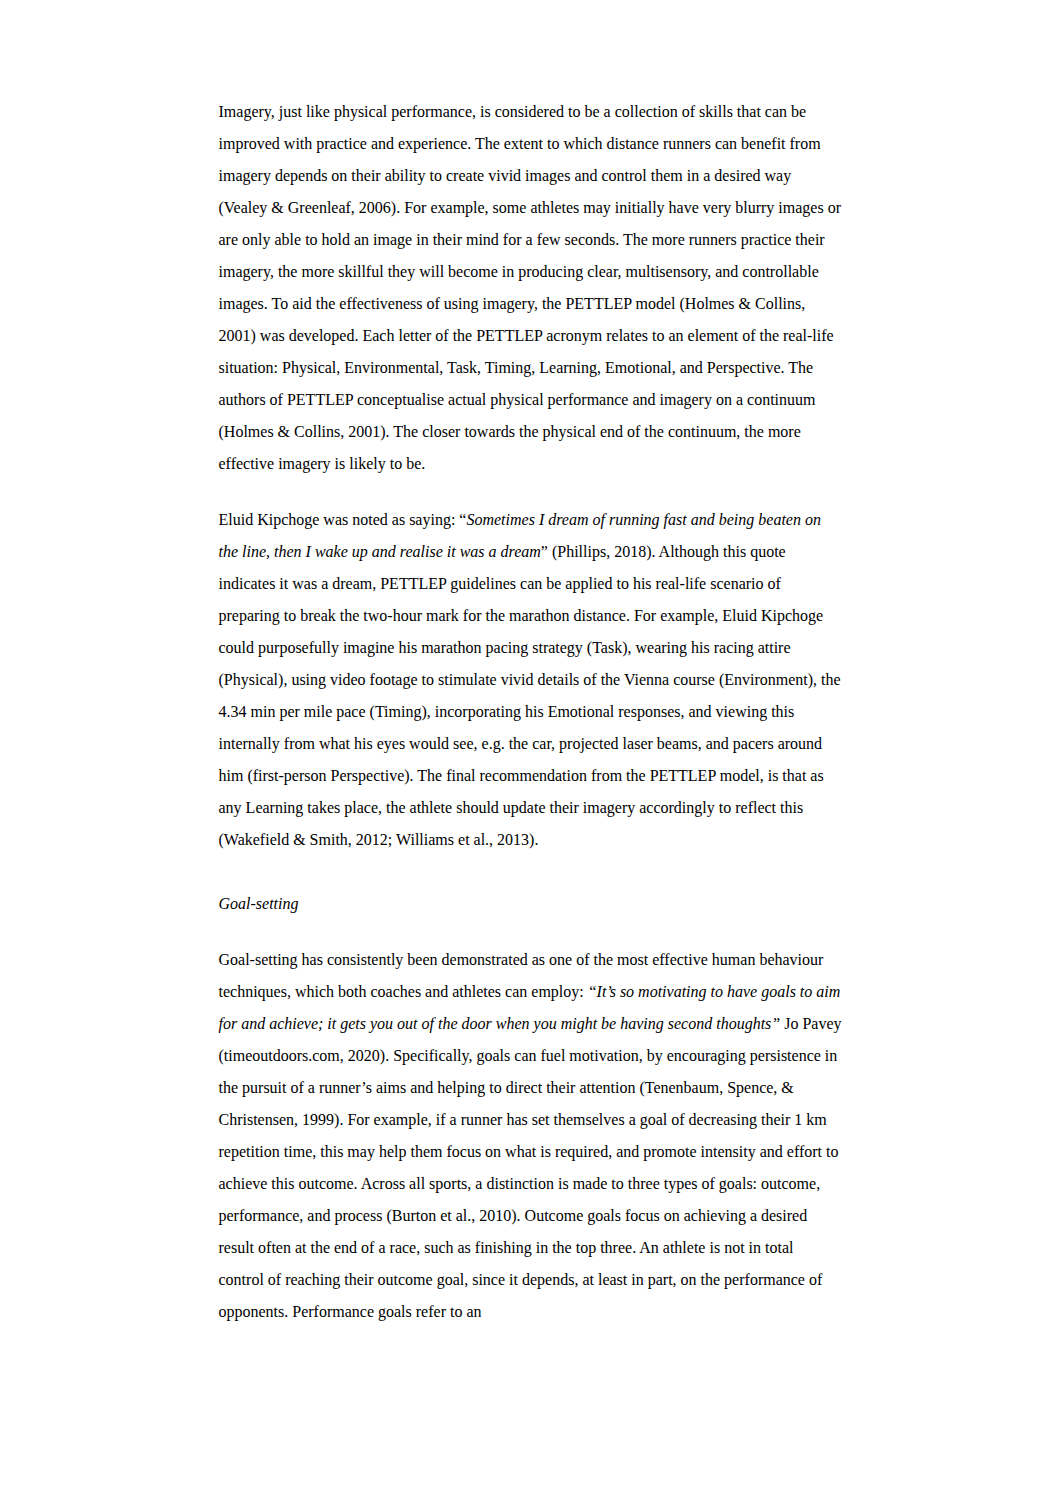Imagery, just like physical performance, is considered to be a collection of skills that can be improved with practice and experience. The extent to which distance runners can benefit from imagery depends on their ability to create vivid images and control them in a desired way (Vealey & Greenleaf, 2006). For example, some athletes may initially have very blurry images or are only able to hold an image in their mind for a few seconds. The more runners practice their imagery, the more skillful they will become in producing clear, multisensory, and controllable images. To aid the effectiveness of using imagery, the PETTLEP model (Holmes & Collins, 2001) was developed. Each letter of the PETTLEP acronym relates to an element of the real-life situation: Physical, Environmental, Task, Timing, Learning, Emotional, and Perspective. The authors of PETTLEP conceptualise actual physical performance and imagery on a continuum (Holmes & Collins, 2001). The closer towards the physical end of the continuum, the more effective imagery is likely to be.
Eluid Kipchoge was noted as saying: “Sometimes I dream of running fast and being beaten on the line, then I wake up and realise it was a dream” (Phillips, 2018). Although this quote indicates it was a dream, PETTLEP guidelines can be applied to his real-life scenario of preparing to break the two-hour mark for the marathon distance. For example, Eluid Kipchoge could purposefully imagine his marathon pacing strategy (Task), wearing his racing attire (Physical), using video footage to stimulate vivid details of the Vienna course (Environment), the 4.34 min per mile pace (Timing), incorporating his Emotional responses, and viewing this internally from what his eyes would see, e.g. the car, projected laser beams, and pacers around him (first-person Perspective). The final recommendation from the PETTLEP model, is that as any Learning takes place, the athlete should update their imagery accordingly to reflect this (Wakefield & Smith, 2012; Williams et al., 2013).
Goal-setting
Goal-setting has consistently been demonstrated as one of the most effective human behaviour techniques, which both coaches and athletes can employ: “It’s so motivating to have goals to aim for and achieve; it gets you out of the door when you might be having second thoughts” Jo Pavey (timeoutdoors.com, 2020). Specifically, goals can fuel motivation, by encouraging persistence in the pursuit of a runner’s aims and helping to direct their attention (Tenenbaum, Spence, & Christensen, 1999). For example, if a runner has set themselves a goal of decreasing their 1 km repetition time, this may help them focus on what is required, and promote intensity and effort to achieve this outcome. Across all sports, a distinction is made to three types of goals: outcome, performance, and process (Burton et al., 2010). Outcome goals focus on achieving a desired result often at the end of a race, such as finishing in the top three. An athlete is not in total control of reaching their outcome goal, since it depends, at least in part, on the performance of opponents. Performance goals refer to an